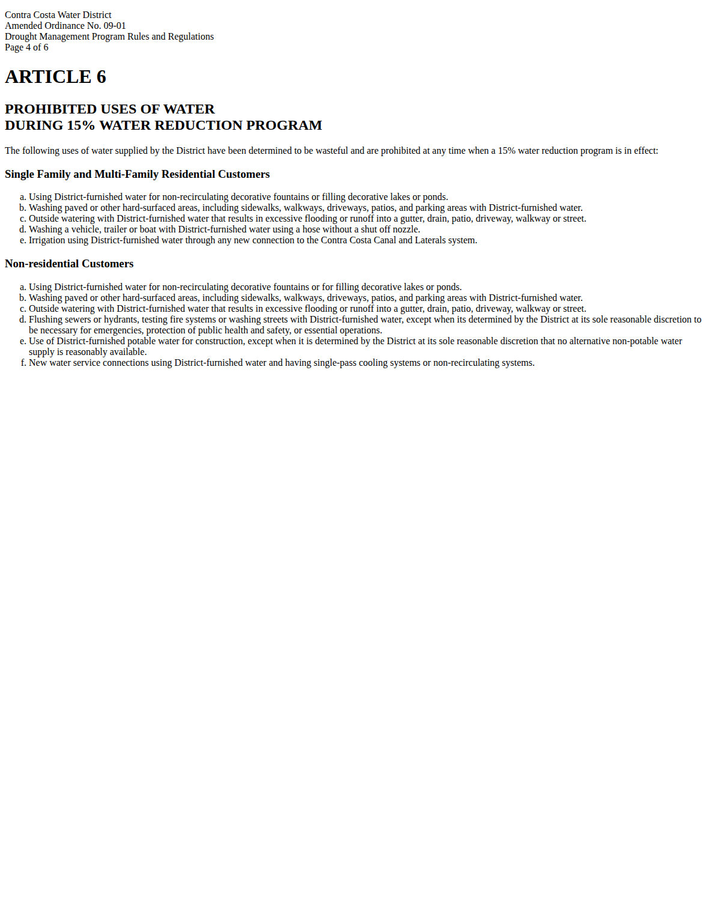Contra Costa Water District
Amended Ordinance No. 09-01
Drought Management Program Rules and Regulations
Page 4 of 6
ARTICLE 6
PROHIBITED USES OF WATER
DURING 15% WATER REDUCTION PROGRAM
The following uses of water supplied by the District have been determined to be wasteful and are prohibited at any time when a 15% water reduction program is in effect:
Single Family and Multi-Family Residential Customers
Using District-furnished water for non-recirculating decorative fountains or filling decorative lakes or ponds.
Washing paved or other hard-surfaced areas, including sidewalks, walkways, driveways, patios, and parking areas with District-furnished water.
Outside watering with District-furnished water that results in excessive flooding or runoff into a gutter, drain, patio, driveway, walkway or street.
Washing a vehicle, trailer or boat with District-furnished water using a hose without a shut off nozzle.
Irrigation using District-furnished water through any new connection to the Contra Costa Canal and Laterals system.
Non-residential Customers
Using District-furnished water for non-recirculating decorative fountains or for filling decorative lakes or ponds.
Washing paved or other hard-surfaced areas, including sidewalks, walkways, driveways, patios, and parking areas with District-furnished water.
Outside watering with District-furnished water that results in excessive flooding or runoff into a gutter, drain, patio, driveway, walkway or street.
Flushing sewers or hydrants, testing fire systems or washing streets with District-furnished water, except when its determined by the District at its sole reasonable discretion to be necessary for emergencies, protection of public health and safety, or essential operations.
Use of District-furnished potable water for construction, except when it is determined by the District at its sole reasonable discretion that no alternative non-potable water supply is reasonably available.
New water service connections using District-furnished water and having single-pass cooling systems or non-recirculating systems.